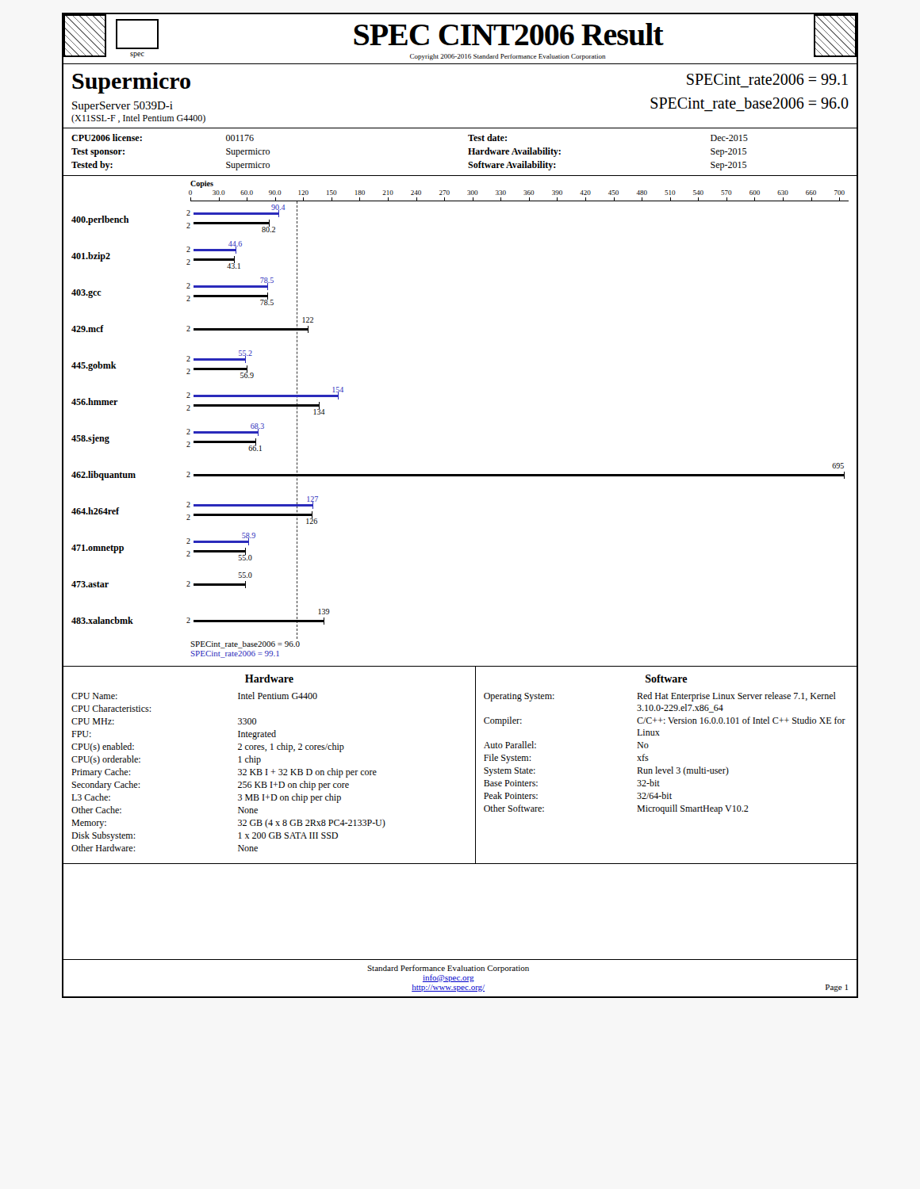spec
SPEC CINT2006 Result
Copyright 2006-2016 Standard Performance Evaluation Corporation
Supermicro
SuperServer 5039D-i (X11SSL-F , Intel Pentium G4400)
SPECint_rate2006 = 99.1
SPECint_rate_base2006 = 96.0
| CPU2006 license: | 001176 | Test date: | Dec-2015 |
| Test sponsor: | Supermicro | Hardware Availability: | Sep-2015 |
| Tested by: | Supermicro | Software Availability: | Sep-2015 |
Copies
0 30.0 60.0 90.0 120 150 180 210 240 270 300 330 360 390 420 450 480 510 540 570 600 630 660 700
400.perlbench
2
2
90.4
80.2
401.bzip2
2
2
44.6
43.1
403.gcc
2
2
78.5
78.5
429.mcf
2
122
445.gobmk
2
2
55.2
56.9
456.hmmer
2
2
154
134
458.sjeng
2
2
68.3
66.1
462.libquantum
2
695
464.h264ref
2
2
127
126
471.omnetpp
2
2
58.9
55.0
473.astar
2
55.0
483.xalancbmk
2
139
SPECint_rate_base2006 = 96.0
SPECint_rate2006 = 99.1
Hardware
| CPU Name: | Intel Pentium G4400 |
| CPU Characteristics: | |
| CPU MHz: | 3300 |
| FPU: | Integrated |
| CPU(s) enabled: | 2 cores, 1 chip, 2 cores/chip |
| CPU(s) orderable: | 1 chip |
| Primary Cache: | 32 KB I + 32 KB D on chip per core |
| Secondary Cache: | 256 KB I+D on chip per core |
| L3 Cache: | 3 MB I+D on chip per chip |
| Other Cache: | None |
| Memory: | 32 GB (4 x 8 GB 2Rx8 PC4-2133P-U) |
| Disk Subsystem: | 1 x 200 GB SATA III SSD |
| Other Hardware: | None |
Software
| Operating System: | Red Hat Enterprise Linux Server release 7.1, Kernel 3.10.0-229.el7.x86_64 |
| Compiler: | C/C++: Version 16.0.0.101 of Intel C++ Studio XE for Linux |
| Auto Parallel: | No |
| File System: | xfs |
| System State: | Run level 3 (multi-user) |
| Base Pointers: | 32-bit |
| Peak Pointers: | 32/64-bit |
| Other Software: | Microquill SmartHeap V10.2 |
Standard Performance Evaluation Corporation
info@spec.org
http://www.spec.org/
Page 1